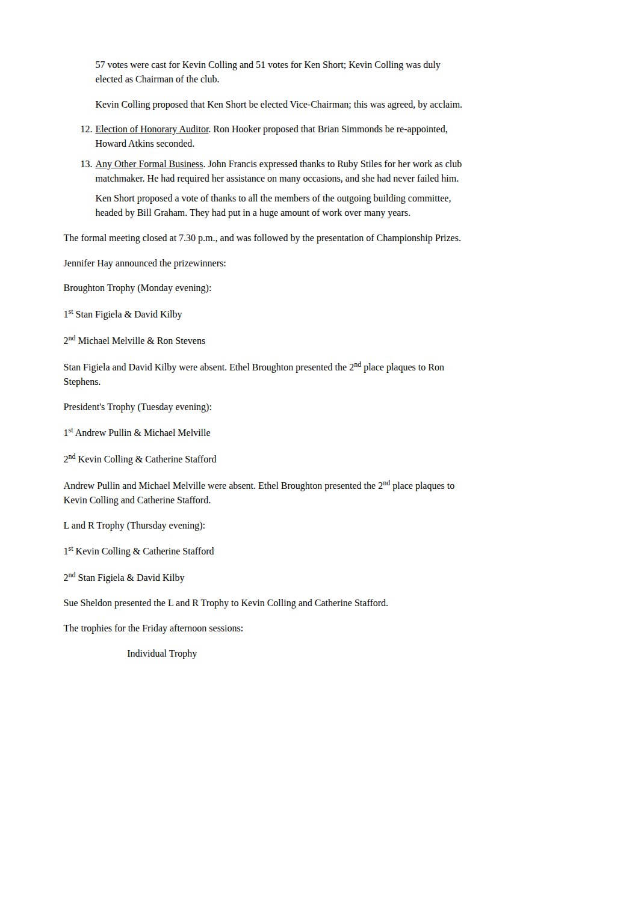57 votes were cast for Kevin Colling and 51 votes for Ken Short; Kevin Colling was duly elected as Chairman of the club.
Kevin Colling proposed that Ken Short be elected Vice-Chairman; this was agreed, by acclaim.
12. Election of Honorary Auditor. Ron Hooker proposed that Brian Simmonds be re-appointed, Howard Atkins seconded.
13. Any Other Formal Business. John Francis expressed thanks to Ruby Stiles for her work as club matchmaker. He had required her assistance on many occasions, and she had never failed him.
Ken Short proposed a vote of thanks to all the members of the outgoing building committee, headed by Bill Graham. They had put in a huge amount of work over many years.
The formal meeting closed at 7.30 p.m., and was followed by the presentation of Championship Prizes.
Jennifer Hay announced the prizewinners:
Broughton Trophy (Monday evening):
1st Stan Figiela & David Kilby
2nd Michael Melville & Ron Stevens
Stan Figiela and David Kilby were absent. Ethel Broughton presented the 2nd place plaques to Ron Stephens.
President's Trophy (Tuesday evening):
1st Andrew Pullin & Michael Melville
2nd Kevin Colling & Catherine Stafford
Andrew Pullin and Michael Melville were absent. Ethel Broughton presented the 2nd place plaques to Kevin Colling and Catherine Stafford.
L and R Trophy (Thursday evening):
1st Kevin Colling & Catherine Stafford
2nd Stan Figiela & David Kilby
Sue Sheldon presented the L and R Trophy to Kevin Colling and Catherine Stafford.
The trophies for the Friday afternoon sessions:
Individual Trophy